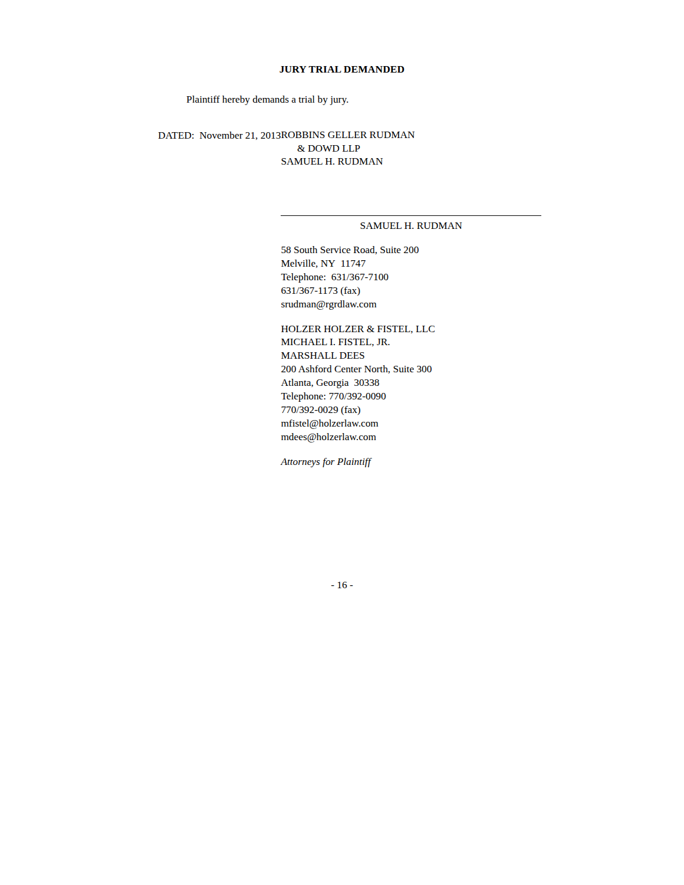JURY TRIAL DEMANDED
Plaintiff hereby demands a trial by jury.
| DATED: November 21, 2013 | ROBBINS GELLER RUDMAN & DOWD LLP SAMUEL H. RUDMAN SAMUEL H. RUDMAN 58 South Service Road, Suite 200 Melville, NY 11747 Telephone: 631/367-7100 631/367-1173 (fax) srudman@rgrdlaw.com HOLZER HOLZER & FISTEL, LLC MICHAEL I. FISTEL, JR. MARSHALL DEES 200 Ashford Center North, Suite 300 Atlanta, Georgia 30338 Telephone: 770/392-0090 770/392-0029 (fax) mfistel@holzerlaw.com mdees@holzerlaw.com Attorneys for Plaintiff |
- 16 -